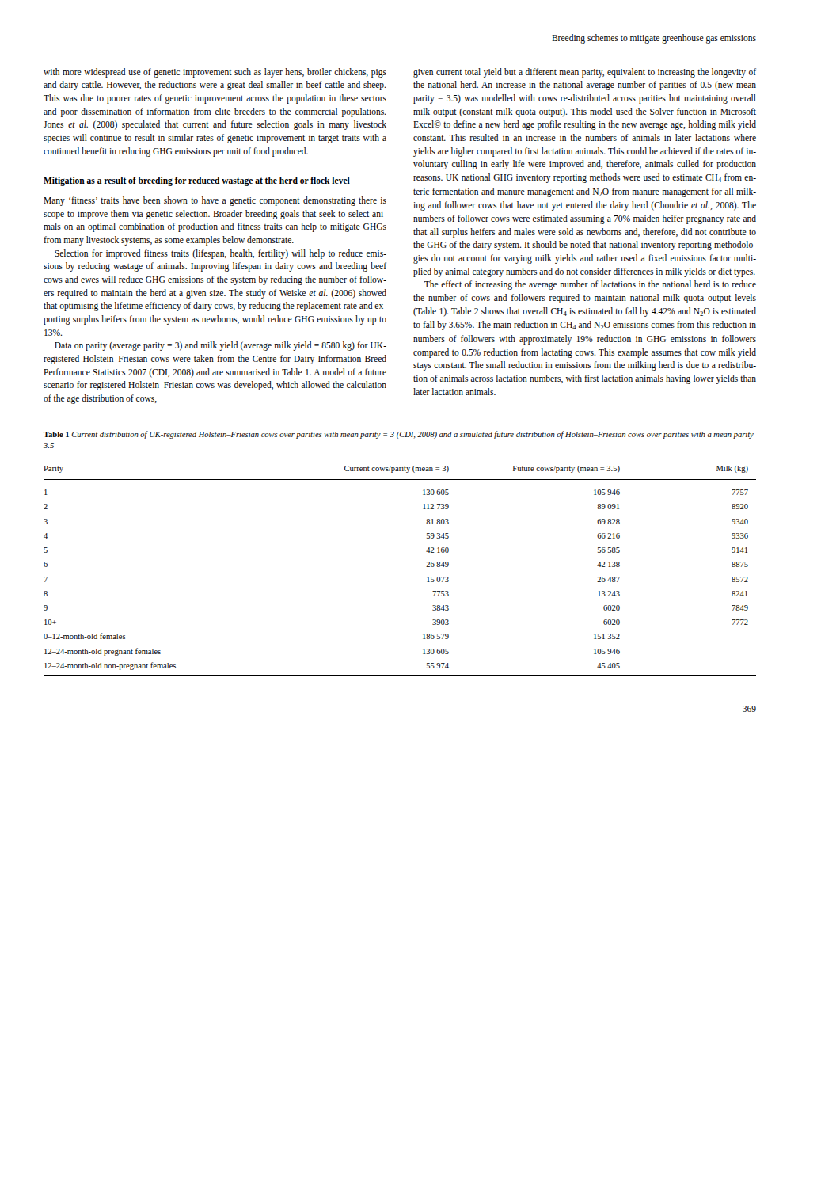Breeding schemes to mitigate greenhouse gas emissions
with more widespread use of genetic improvement such as layer hens, broiler chickens, pigs and dairy cattle. However, the reductions were a great deal smaller in beef cattle and sheep. This was due to poorer rates of genetic improvement across the population in these sectors and poor dissemination of information from elite breeders to the commercial populations. Jones et al. (2008) speculated that current and future selection goals in many livestock species will continue to result in similar rates of genetic improvement in target traits with a continued benefit in reducing GHG emissions per unit of food produced.
Mitigation as a result of breeding for reduced wastage at the herd or flock level
Many ‘fitness’ traits have been shown to have a genetic component demonstrating there is scope to improve them via genetic selection. Broader breeding goals that seek to select animals on an optimal combination of production and fitness traits can help to mitigate GHGs from many livestock systems, as some examples below demonstrate.
Selection for improved fitness traits (lifespan, health, fertility) will help to reduce emissions by reducing wastage of animals. Improving lifespan in dairy cows and breeding beef cows and ewes will reduce GHG emissions of the system by reducing the number of followers required to maintain the herd at a given size. The study of Weiske et al. (2006) showed that optimising the lifetime efficiency of dairy cows, by reducing the replacement rate and exporting surplus heifers from the system as newborns, would reduce GHG emissions by up to 13%.
Data on parity (average parity = 3) and milk yield (average milk yield = 8580 kg) for UK-registered Holstein–Friesian cows were taken from the Centre for Dairy Information Breed Performance Statistics 2007 (CDI, 2008) and are summarised in Table 1. A model of a future scenario for registered Holstein–Friesian cows was developed, which allowed the calculation of the age distribution of cows,
given current total yield but a different mean parity, equivalent to increasing the longevity of the national herd. An increase in the national average number of parities of 0.5 (new mean parity = 3.5) was modelled with cows re-distributed across parities but maintaining overall milk output (constant milk quota output). This model used the Solver function in Microsoft Excel© to define a new herd age profile resulting in the new average age, holding milk yield constant. This resulted in an increase in the numbers of animals in later lactations where yields are higher compared to first lactation animals. This could be achieved if the rates of involuntary culling in early life were improved and, therefore, animals culled for production reasons. UK national GHG inventory reporting methods were used to estimate CH4 from enteric fermentation and manure management and N2O from manure management for all milking and follower cows that have not yet entered the dairy herd (Choudrie et al., 2008). The numbers of follower cows were estimated assuming a 70% maiden heifer pregnancy rate and that all surplus heifers and males were sold as newborns and, therefore, did not contribute to the GHG of the dairy system. It should be noted that national inventory reporting methodologies do not account for varying milk yields and rather used a fixed emissions factor multiplied by animal category numbers and do not consider differences in milk yields or diet types.
The effect of increasing the average number of lactations in the national herd is to reduce the number of cows and followers required to maintain national milk quota output levels (Table 1). Table 2 shows that overall CH4 is estimated to fall by 4.42% and N2O is estimated to fall by 3.65%. The main reduction in CH4 and N2O emissions comes from this reduction in numbers of followers with approximately 19% reduction in GHG emissions in followers compared to 0.5% reduction from lactating cows. This example assumes that cow milk yield stays constant. The small reduction in emissions from the milking herd is due to a redistribution of animals across lactation numbers, with first lactation animals having lower yields than later lactation animals.
Table 1 Current distribution of UK-registered Holstein–Friesian cows over parities with mean parity = 3 (CDI, 2008) and a simulated future distribution of Holstein–Friesian cows over parities with a mean parity 3.5
| Parity | Current cows/parity (mean = 3) | Future cows/parity (mean = 3.5) | Milk (kg) |
| --- | --- | --- | --- |
| 1 | 130 605 | 105 946 | 7757 |
| 2 | 112 739 | 89 091 | 8920 |
| 3 | 81 803 | 69 828 | 9340 |
| 4 | 59 345 | 66 216 | 9336 |
| 5 | 42 160 | 56 585 | 9141 |
| 6 | 26 849 | 42 138 | 8875 |
| 7 | 15 073 | 26 487 | 8572 |
| 8 | 7753 | 13 243 | 8241 |
| 9 | 3843 | 6020 | 7849 |
| 10+ | 3903 | 6020 | 7772 |
| 0–12-month-old females | 186 579 | 151 352 | |
| 12–24-month-old pregnant females | 130 605 | 105 946 | |
| 12–24-month-old non-pregnant females | 55 974 | 45 405 | |
369